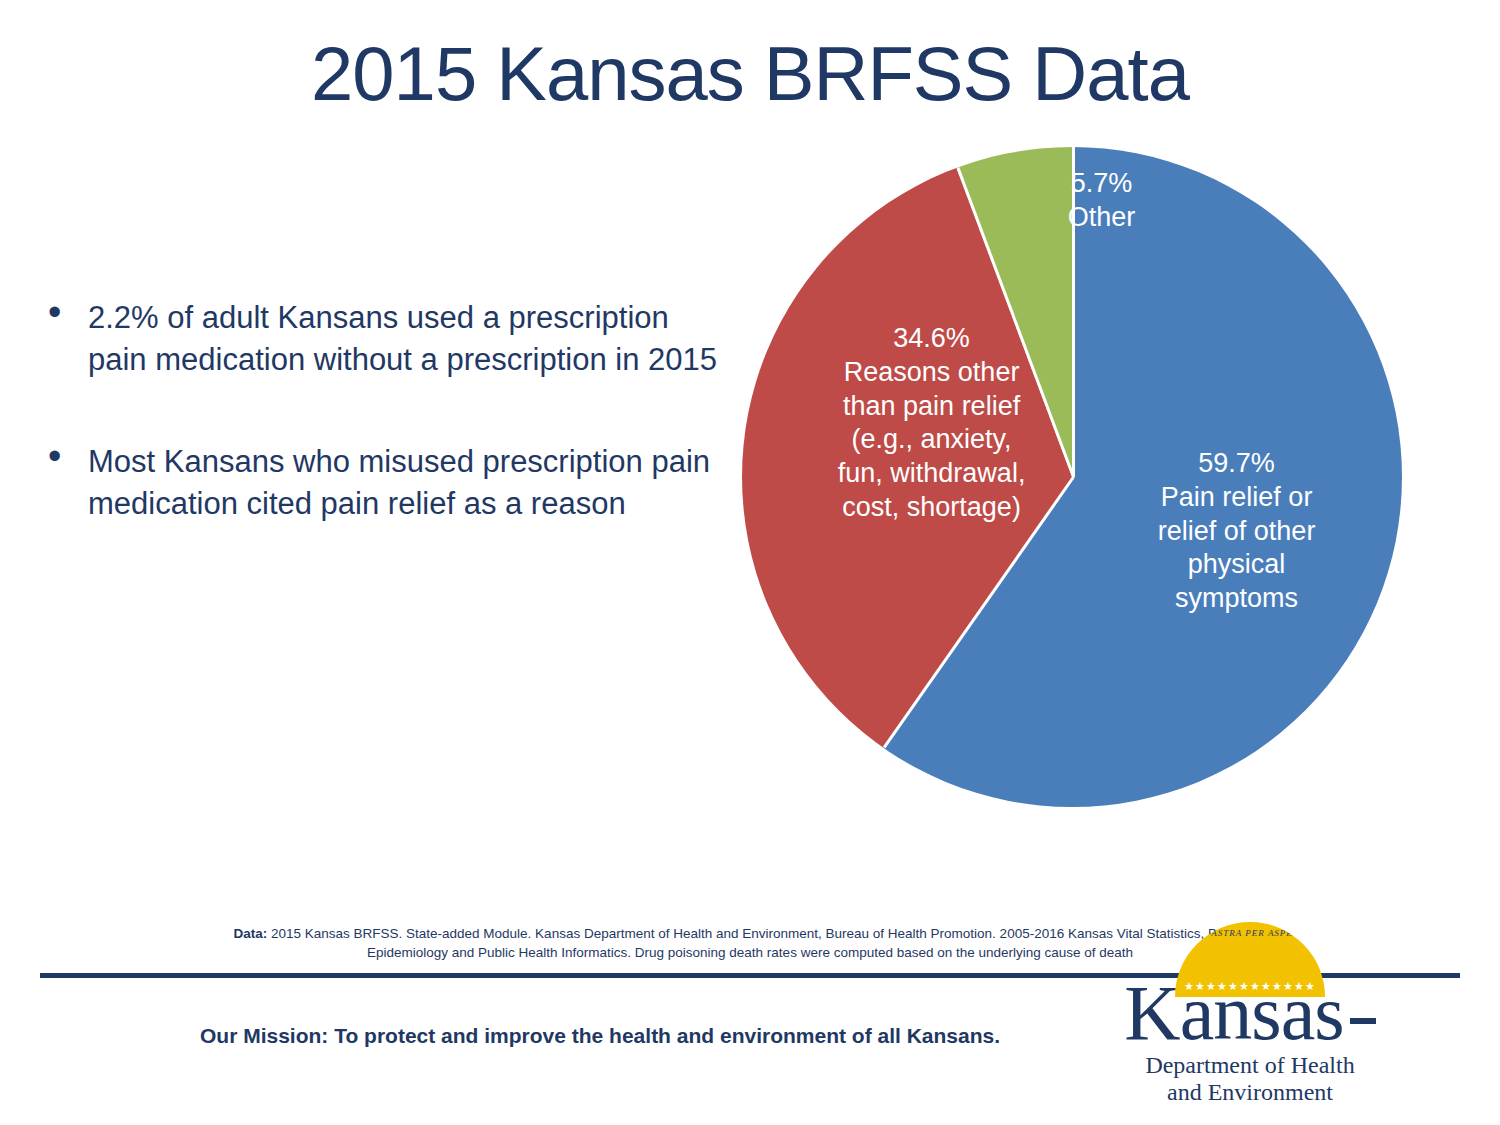2015 Kansas BRFSS Data
2.2% of adult Kansans used a prescription pain medication without a prescription in 2015
Most Kansans who misused prescription pain medication cited pain relief as a reason
59.7%
Pain relief or relief of other physical symptoms
34.6%
Reasons other than pain relief (e.g., anxiety, fun, withdrawal, cost, shortage)
5.7%
Other
Data: 2015 Kansas BRFSS. State-added Module. Kansas Department of Health and Environment, Bureau of Health Promotion. 2005-2016 Kansas Vital Statistics, Bureau of Epidemiology and Public Health Informatics. Drug poisoning death rates were computed based on the underlying cause of death
Our Mission: To protect and improve the health and environment of all Kansans.
AD ASTRA PER ASPERA
★★★★★★★★★★★★
Kansas
Department of Health
and Environment